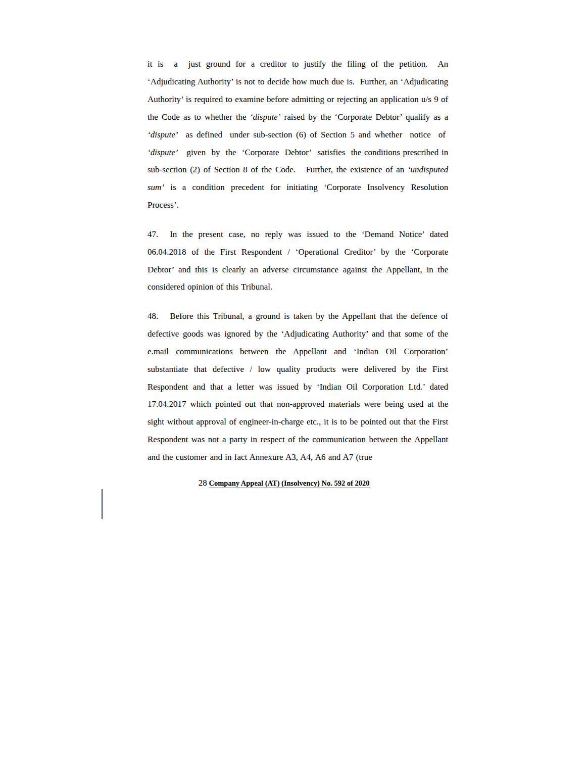it is a just ground for a creditor to justify the filing of the petition. An ‘Adjudicating Authority’ is not to decide how much due is. Further, an ‘Adjudicating Authority’ is required to examine before admitting or rejecting an application u/s 9 of the Code as to whether the ‘dispute’ raised by the ‘Corporate Debtor’ qualify as a ‘dispute’ as defined under sub-section (6) of Section 5 and whether notice of ‘dispute’ given by the ‘Corporate Debtor’ satisfies the conditions prescribed in sub-section (2) of Section 8 of the Code. Further, the existence of an ‘undisputed sum’ is a condition precedent for initiating ‘Corporate Insolvency Resolution Process’.
47. In the present case, no reply was issued to the ‘Demand Notice’ dated 06.04.2018 of the First Respondent / ‘Operational Creditor’ by the ‘Corporate Debtor’ and this is clearly an adverse circumstance against the Appellant, in the considered opinion of this Tribunal.
48. Before this Tribunal, a ground is taken by the Appellant that the defence of defective goods was ignored by the ‘Adjudicating Authority’ and that some of the e.mail communications between the Appellant and ‘Indian Oil Corporation’ substantiate that defective / low quality products were delivered by the First Respondent and that a letter was issued by ‘Indian Oil Corporation Ltd.’ dated 17.04.2017 which pointed out that non-approved materials were being used at the sight without approval of engineer-in-charge etc., it is to be pointed out that the First Respondent was not a party in respect of the communication between the Appellant and the customer and in fact Annexure A3, A4, A6 and A7 (true
28 Company Appeal (AT) (Insolvency) No. 592 of 2020